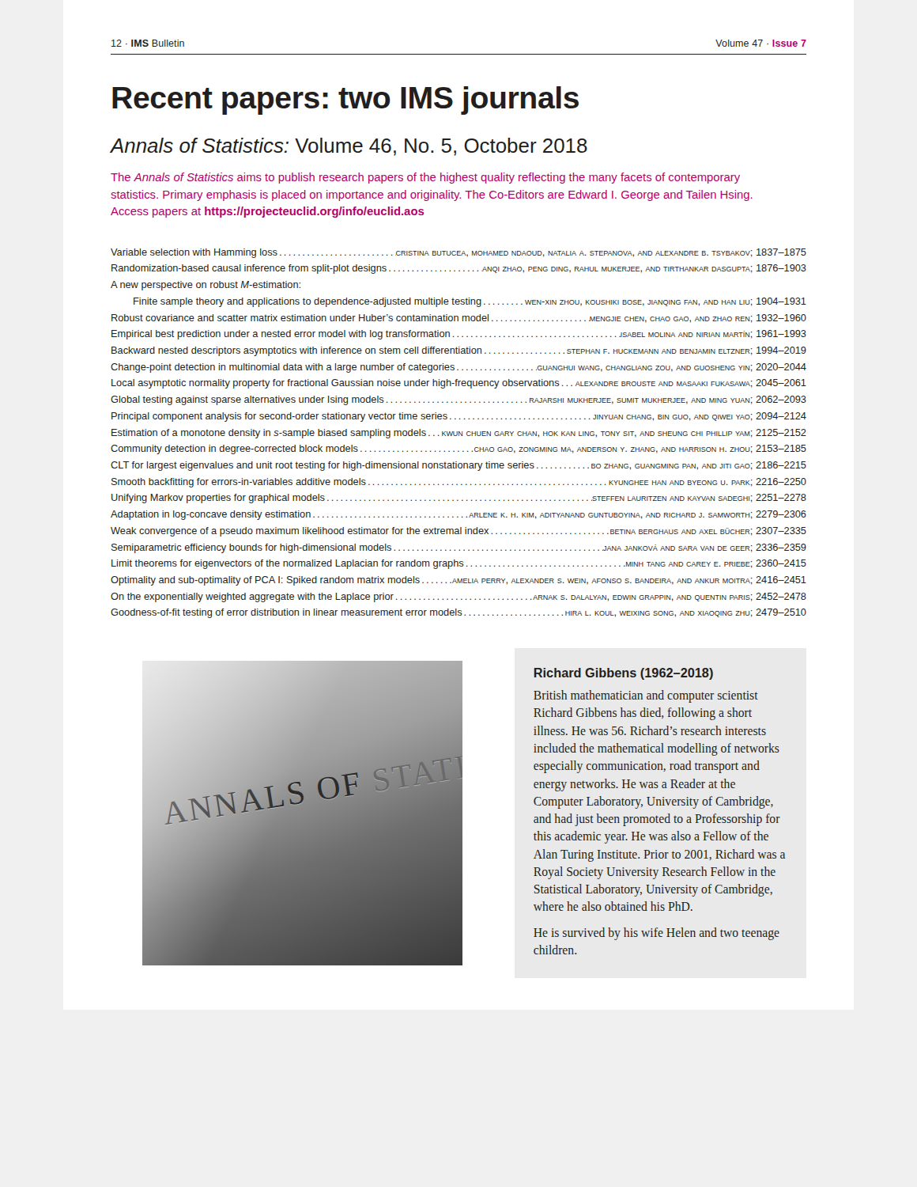12 · IMS Bulletin
Volume 47 · Issue 7
Recent papers: two IMS journals
Annals of Statistics: Volume 46, No. 5, October 2018
The Annals of Statistics aims to publish research papers of the highest quality reflecting the many facets of contemporary statistics. Primary emphasis is placed on importance and originality. The Co-Editors are Edward I. George and Tailen Hsing.
Access papers at https://projecteuclid.org/info/euclid.aos
Variable selection with Hamming loss .................................................................................................. Cristina Butucea, Mohamed Ndaoud, Natalia A. Stepanova, and Alexandre B. Tsybakov; 1837–1875
Randomization-based causal inference from split-plot designs .................................................................................................. Anqi Zhao, Peng Ding, Rahul Mukerjee, and Tirthankar Dasgupta; 1876–1903
A new perspective on robust M-estimation: Finite sample theory and applications to dependence-adjusted multiple testing .................................................................................................. Wen-Xin Zhou, Koushiki Bose, Jianqing Fan, and Han Liu; 1904–1931
Robust covariance and scatter matrix estimation under Huber’s contamination model .................................................................................................. Mengjie Chen, Chao Gao, and Zhao Ren; 1932–1960
Empirical best prediction under a nested error model with log transformation .................................................................................................. Isabel Molina and Nirian Martín; 1961–1993
Backward nested descriptors asymptotics with inference on stem cell differentiation .................................................................................................. Stephan F. Huckemann and Benjamin Eltzner; 1994–2019
Change-point detection in multinomial data with a large number of categories .................................................................................................. Guanghui Wang, Changliang Zou, and Guosheng Yin; 2020–2044
Local asymptotic normality property for fractional Gaussian noise under high-frequency observations .................................................................................................. Alexandre Brouste and Masaaki Fukasawa; 2045–2061
Global testing against sparse alternatives under Ising models .................................................................................................. Rajarshi Mukherjee, Sumit Mukherjee, and Ming Yuan; 2062–2093
Principal component analysis for second-order stationary vector time series .................................................................................................. Jinyuan Chang, Bin Guo, and Qiwei Yao; 2094–2124
Estimation of a monotone density in s-sample biased sampling models .................................................................................................. Kwun Chuen Gary Chan, Hok Kan Ling, Tony Sit, and Sheung Chi Phillip Yam; 2125–2152
Community detection in degree-corrected block models .................................................................................................. Chao Gao, Zongming Ma, Anderson Y. Zhang, and Harrison H. Zhou; 2153–2185
CLT for largest eigenvalues and unit root testing for high-dimensional nonstationary time series .................................................................................................. Bo Zhang, Guangming Pan, and Jiti Gao; 2186–2215
Smooth backfitting for errors-in-variables additive models .................................................................................................. Kyunghee Han and Byeong U. Park; 2216–2250
Unifying Markov properties for graphical models .................................................................................................. Steffen Lauritzen and Kayvan Sadeghi; 2251–2278
Adaptation in log-concave density estimation .................................................................................................. Arlene K. H. Kim, Adityanand Guntuboyina, and Richard J. Samworth; 2279–2306
Weak convergence of a pseudo maximum likelihood estimator for the extremal index .................................................................................................. Betina Berghaus and Axel Bücher; 2307–2335
Semiparametric efficiency bounds for high-dimensional models .................................................................................................. Jana Janková and Sara van de Geer; 2336–2359
Limit theorems for eigenvectors of the normalized Laplacian for random graphs .................................................................................................. Minh Tang and Carey E. Priebe; 2360–2415
Optimality and sub-optimality of PCA I: Spiked random matrix models .................................................................................................. Amelia Perry, Alexander S. Wein, Afonso S. Bandeira, and Ankur Moitra; 2416–2451
On the exponentially weighted aggregate with the Laplace prior .................................................................................................. Arnak S. Dalalyan, Edwin Grappin, and Quentin Paris; 2452–2478
Goodness-of-fit testing of error distribution in linear measurement error models .................................................................................................. Hira L. Koul, Weixing Song, and Xiaoqing Zhu; 2479–2510
ANNALS OF STATI
Richard Gibbens (1962–2018)
British mathematician and computer scientist Richard Gibbens has died, following a short illness. He was 56. Richard’s research interests included the mathematical modelling of networks especially communication, road transport and energy networks. He was a Reader at the Computer Laboratory, University of Cambridge, and had just been promoted to a Professorship for this academic year. He was also a Fellow of the Alan Turing Institute. Prior to 2001, Richard was a Royal Society University Research Fellow in the Statistical Laboratory, University of Cambridge, where he also obtained his PhD.
He is survived by his wife Helen and two teenage children.